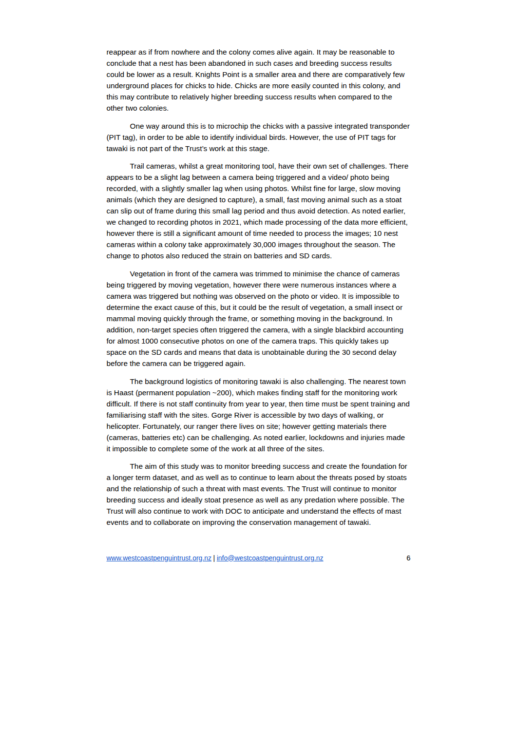reappear as if from nowhere and the colony comes alive again. It may be reasonable to conclude that a nest has been abandoned in such cases and breeding success results could be lower as a result. Knights Point is a smaller area and there are comparatively few underground places for chicks to hide. Chicks are more easily counted in this colony, and this may contribute to relatively higher breeding success results when compared to the other two colonies.
One way around this is to microchip the chicks with a passive integrated transponder (PIT tag), in order to be able to identify individual birds. However, the use of PIT tags for tawaki is not part of the Trust’s work at this stage.
Trail cameras, whilst a great monitoring tool, have their own set of challenges. There appears to be a slight lag between a camera being triggered and a video/ photo being recorded, with a slightly smaller lag when using photos. Whilst fine for large, slow moving animals (which they are designed to capture), a small, fast moving animal such as a stoat can slip out of frame during this small lag period and thus avoid detection. As noted earlier, we changed to recording photos in 2021, which made processing of the data more efficient, however there is still a significant amount of time needed to process the images; 10 nest cameras within a colony take approximately 30,000 images throughout the season. The change to photos also reduced the strain on batteries and SD cards.
Vegetation in front of the camera was trimmed to minimise the chance of cameras being triggered by moving vegetation, however there were numerous instances where a camera was triggered but nothing was observed on the photo or video. It is impossible to determine the exact cause of this, but it could be the result of vegetation, a small insect or mammal moving quickly through the frame, or something moving in the background. In addition, non-target species often triggered the camera, with a single blackbird accounting for almost 1000 consecutive photos on one of the camera traps. This quickly takes up space on the SD cards and means that data is unobtainable during the 30 second delay before the camera can be triggered again.
The background logistics of monitoring tawaki is also challenging. The nearest town is Haast (permanent population ~200), which makes finding staff for the monitoring work difficult. If there is not staff continuity from year to year, then time must be spent training and familiarising staff with the sites. Gorge River is accessible by two days of walking, or helicopter. Fortunately, our ranger there lives on site; however getting materials there (cameras, batteries etc) can be challenging. As noted earlier, lockdowns and injuries made it impossible to complete some of the work at all three of the sites.
The aim of this study was to monitor breeding success and create the foundation for a longer term dataset, and as well as to continue to learn about the threats posed by stoats and the relationship of such a threat with mast events. The Trust will continue to monitor breeding success and ideally stoat presence as well as any predation where possible. The Trust will also continue to work with DOC to anticipate and understand the effects of mast events and to collaborate on improving the conservation management of tawaki.
www.westcoastpenguintrust.org.nz|info@westcoastpenguintrust.org.nz
6